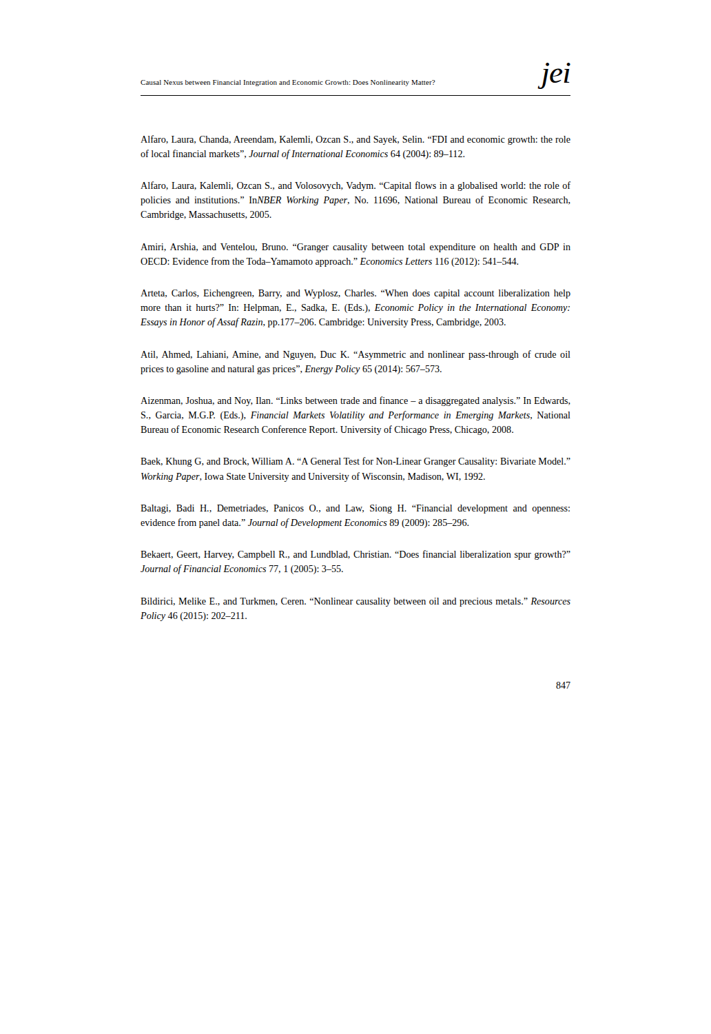Causal Nexus between Financial Integration and Economic Growth: Does Nonlinearity Matter?
jei
Alfaro, Laura, Chanda, Areendam, Kalemli, Ozcan S., and Sayek, Selin. “FDI and economic growth: the role of local financial markets”, Journal of International Economics 64 (2004): 89–112.
Alfaro, Laura, Kalemli, Ozcan S., and Volosovych, Vadym. “Capital flows in a globalised world: the role of policies and institutions.” InNBER Working Paper, No. 11696, National Bureau of Economic Research, Cambridge, Massachusetts, 2005.
Amiri, Arshia, and Ventelou, Bruno. “Granger causality between total expenditure on health and GDP in OECD: Evidence from the Toda–Yamamoto approach.” Economics Letters 116 (2012): 541–544.
Arteta, Carlos, Eichengreen, Barry, and Wyplosz, Charles. “When does capital account liberalization help more than it hurts?” In: Helpman, E., Sadka, E. (Eds.), Economic Policy in the International Economy: Essays in Honor of Assaf Razin, pp.177–206. Cambridge: University Press, Cambridge, 2003.
Atil, Ahmed, Lahiani, Amine, and Nguyen, Duc K. “Asymmetric and nonlinear pass-through of crude oil prices to gasoline and natural gas prices”, Energy Policy 65 (2014): 567–573.
Aizenman, Joshua, and Noy, Ilan. “Links between trade and finance – a disaggregated analysis.” In Edwards, S., Garcia, M.G.P. (Eds.), Financial Markets Volatility and Performance in Emerging Markets, National Bureau of Economic Research Conference Report. University of Chicago Press, Chicago, 2008.
Baek, Khung G, and Brock, William A. “A General Test for Non‑Linear Granger Causality: Bivariate Model.” Working Paper, Iowa State University and University of Wisconsin, Madison, WI, 1992.
Baltagi, Badi H., Demetriades, Panicos O., and Law, Siong H. “Financial development and openness: evidence from panel data.” Journal of Development Economics 89 (2009): 285–296.
Bekaert, Geert, Harvey, Campbell R., and Lundblad, Christian. “Does financial liberalization spur growth?” Journal of Financial Economics 77, 1 (2005): 3–55.
Bildirici, Melike E., and Turkmen, Ceren. “Nonlinear causality between oil and precious metals.” Resources Policy 46 (2015): 202–211.
847